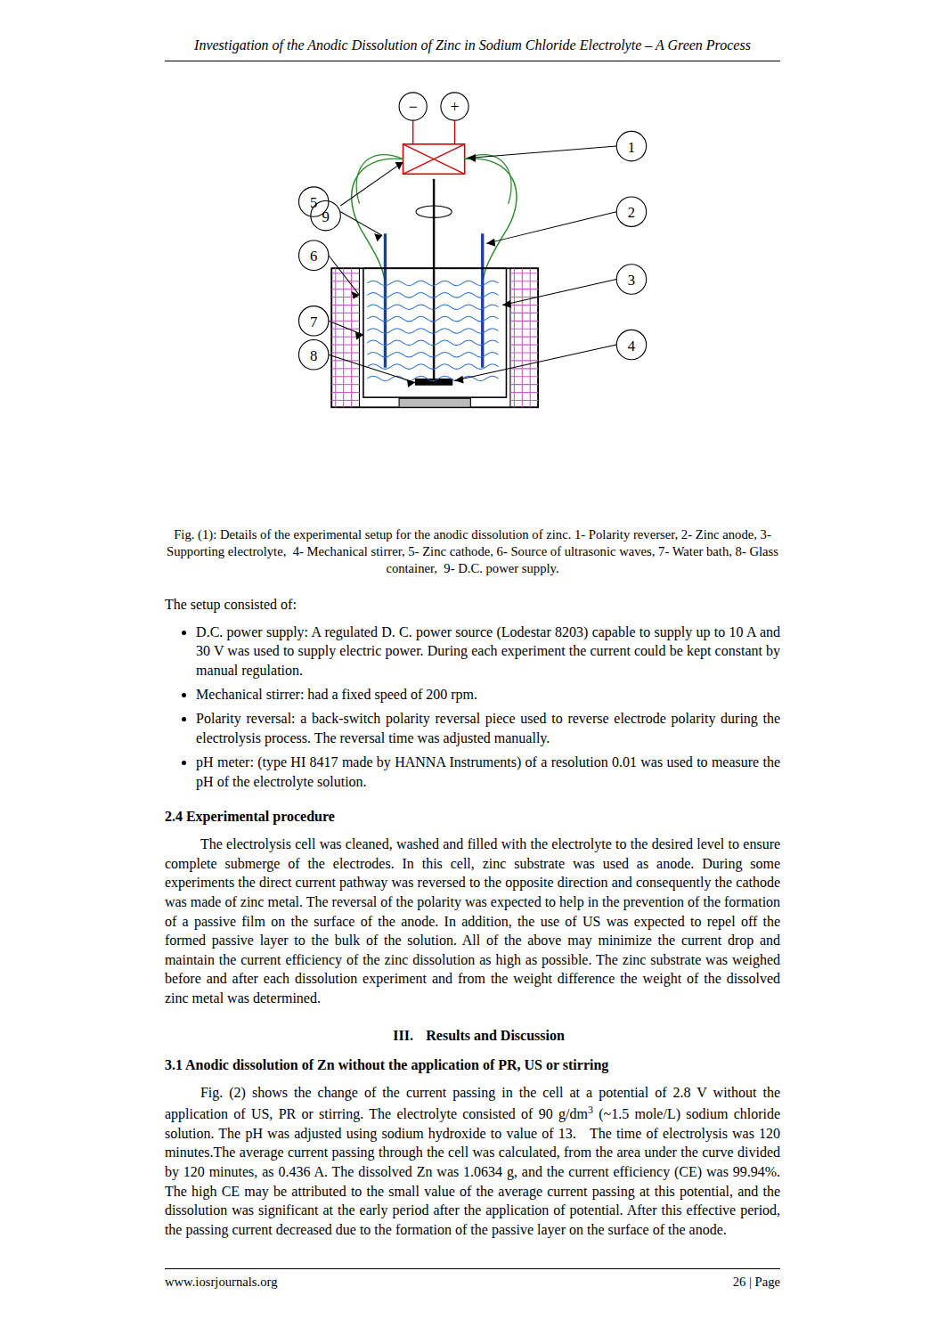Investigation of the Anodic Dissolution of Zinc in Sodium Chloride Electrolyte – A Green Process
− + 1 2 3 4 5 9 6 7 8
Fig. (1): Details of the experimental setup for the anodic dissolution of zinc. 1- Polarity reverser, 2- Zinc anode, 3- Supporting electrolyte, 4- Mechanical stirrer, 5- Zinc cathode, 6- Source of ultrasonic waves, 7- Water bath, 8- Glass container, 9- D.C. power supply.
The setup consisted of:
D.C. power supply: A regulated D. C. power source (Lodestar 8203) capable to supply up to 10 A and 30 V was used to supply electric power. During each experiment the current could be kept constant by manual regulation.
Mechanical stirrer: had a fixed speed of 200 rpm.
Polarity reversal: a back-switch polarity reversal piece used to reverse electrode polarity during the electrolysis process. The reversal time was adjusted manually.
pH meter: (type HI 8417 made by HANNA Instruments) of a resolution 0.01 was used to measure the pH of the electrolyte solution.
2.4 Experimental procedure
The electrolysis cell was cleaned, washed and filled with the electrolyte to the desired level to ensure complete submerge of the electrodes. In this cell, zinc substrate was used as anode. During some experiments the direct current pathway was reversed to the opposite direction and consequently the cathode was made of zinc metal. The reversal of the polarity was expected to help in the prevention of the formation of a passive film on the surface of the anode. In addition, the use of US was expected to repel off the formed passive layer to the bulk of the solution. All of the above may minimize the current drop and maintain the current efficiency of the zinc dissolution as high as possible. The zinc substrate was weighed before and after each dissolution experiment and from the weight difference the weight of the dissolved zinc metal was determined.
III. Results and Discussion
3.1 Anodic dissolution of Zn without the application of PR, US or stirring
Fig. (2) shows the change of the current passing in the cell at a potential of 2.8 V without the application of US, PR or stirring. The electrolyte consisted of 90 g/dm3 (~1.5 mole/L) sodium chloride solution. The pH was adjusted using sodium hydroxide to value of 13. The time of electrolysis was 120 minutes.The average current passing through the cell was calculated, from the area under the curve divided by 120 minutes, as 0.436 A. The dissolved Zn was 1.0634 g, and the current efficiency (CE) was 99.94%. The high CE may be attributed to the small value of the average current passing at this potential, and the dissolution was significant at the early period after the application of potential. After this effective period, the passing current decreased due to the formation of the passive layer on the surface of the anode.
www.iosrjournals.org 26 | Page